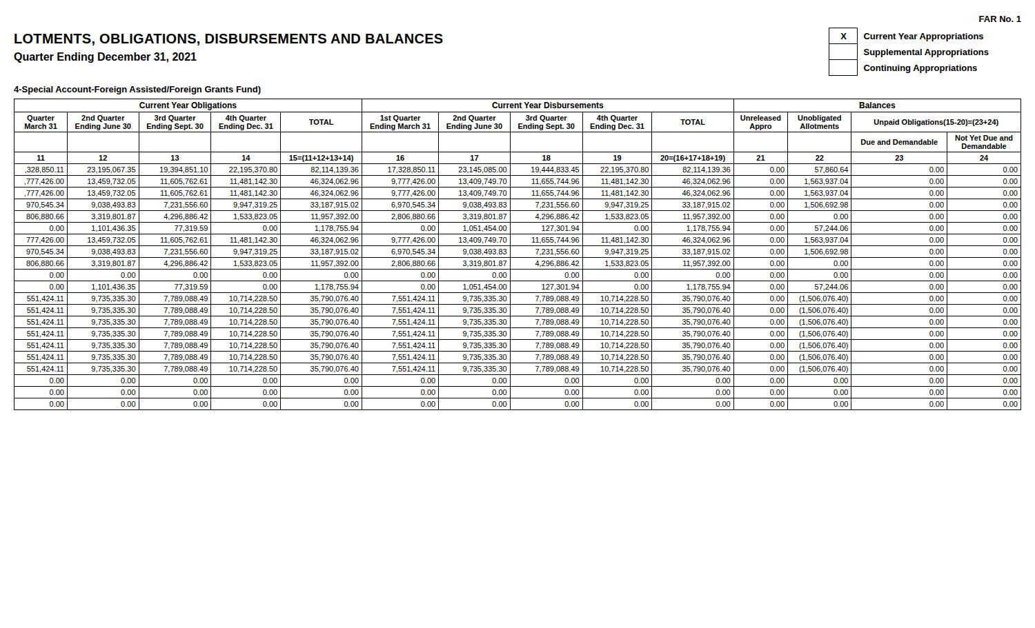FAR No. 1
LOTMENTS, OBLIGATIONS, DISBURSEMENTS AND BALANCES
Quarter Ending December 31, 2021
| X | Current Year Appropriations |
| | Supplemental Appropriations |
| | Continuing Appropriations |
4-Special Account-Foreign Assisted/Foreign Grants Fund)
| Current Year Obligations | Current Year Disbursements | Balances |
| --- | --- | --- |
| Quarter March 31 | 2nd Quarter Ending June 30 | 3rd Quarter Ending Sept. 30 | 4th Quarter Ending Dec. 31 | TOTAL | 1st Quarter Ending March 31 | 2nd Quarter Ending June 30 | 3rd Quarter Ending Sept. 30 | 4th Quarter Ending Dec. 31 | TOTAL | Unreleased Appro | Unobligated Allotments | Unpaid Obligations(15-20)=(23+24) |
| | | | | | | | | | | | | Due and Demandable | Not Yet Due and Demandable |
| 11 | 12 | 13 | 14 | 15=(11+12+13+14) | 16 | 17 | 18 | 19 | 20=(16+17+18+19) | 21 | 22 | 23 | 24 |
| ,328,850.11 | 23,195,067.35 | 19,394,851.10 | 22,195,370.80 | 82,114,139.36 | 17,328,850.11 | 23,145,085.00 | 19,444,833.45 | 22,195,370.80 | 82,114,139.36 | 0.00 | 57,860.64 | 0.00 | 0.00 |
| ,777,426.00 | 13,459,732.05 | 11,605,762.61 | 11,481,142.30 | 46,324,062.96 | 9,777,426.00 | 13,409,749.70 | 11,655,744.96 | 11,481,142.30 | 46,324,062.96 | 0.00 | 1,563,937.04 | 0.00 | 0.00 |
| ,777,426.00 | 13,459,732.05 | 11,605,762.61 | 11,481,142.30 | 46,324,062.96 | 9,777,426.00 | 13,409,749.70 | 11,655,744.96 | 11,481,142.30 | 46,324,062.96 | 0.00 | 1,563,937.04 | 0.00 | 0.00 |
| 970,545.34 | 9,038,493.83 | 7,231,556.60 | 9,947,319.25 | 33,187,915.02 | 6,970,545.34 | 9,038,493.83 | 7,231,556.60 | 9,947,319.25 | 33,187,915.02 | 0.00 | 1,506,692.98 | 0.00 | 0.00 |
| 806,880.66 | 3,319,801.87 | 4,296,886.42 | 1,533,823.05 | 11,957,392.00 | 2,806,880.66 | 3,319,801.87 | 4,296,886.42 | 1,533,823.05 | 11,957,392.00 | 0.00 | 0.00 | 0.00 | 0.00 |
| 0.00 | 1,101,436.35 | 77,319.59 | 0.00 | 1,178,755.94 | 0.00 | 1,051,454.00 | 127,301.94 | 0.00 | 1,178,755.94 | 0.00 | 57,244.06 | 0.00 | 0.00 |
| 777,426.00 | 13,459,732.05 | 11,605,762.61 | 11,481,142.30 | 46,324,062.96 | 9,777,426.00 | 13,409,749.70 | 11,655,744.96 | 11,481,142.30 | 46,324,062.96 | 0.00 | 1,563,937.04 | 0.00 | 0.00 |
| 970,545.34 | 9,038,493.83 | 7,231,556.60 | 9,947,319.25 | 33,187,915.02 | 6,970,545.34 | 9,038,493.83 | 7,231,556.60 | 9,947,319.25 | 33,187,915.02 | 0.00 | 1,506,692.98 | 0.00 | 0.00 |
| 806,880.66 | 3,319,801.87 | 4,296,886.42 | 1,533,823.05 | 11,957,392.00 | 2,806,880.66 | 3,319,801.87 | 4,296,886.42 | 1,533,823.05 | 11,957,392.00 | 0.00 | 0.00 | 0.00 | 0.00 |
| 0.00 | 0.00 | 0.00 | 0.00 | 0.00 | 0.00 | 0.00 | 0.00 | 0.00 | 0.00 | 0.00 | 0.00 | 0.00 | 0.00 |
| 0.00 | 1,101,436.35 | 77,319.59 | 0.00 | 1,178,755.94 | 0.00 | 1,051,454.00 | 127,301.94 | 0.00 | 1,178,755.94 | 0.00 | 57,244.06 | 0.00 | 0.00 |
| 551,424.11 | 9,735,335.30 | 7,789,088.49 | 10,714,228.50 | 35,790,076.40 | 7,551,424.11 | 9,735,335.30 | 7,789,088.49 | 10,714,228.50 | 35,790,076.40 | 0.00 | (1,506,076.40) | 0.00 | 0.00 |
| 551,424.11 | 9,735,335.30 | 7,789,088.49 | 10,714,228.50 | 35,790,076.40 | 7,551,424.11 | 9,735,335.30 | 7,789,088.49 | 10,714,228.50 | 35,790,076.40 | 0.00 | (1,506,076.40) | 0.00 | 0.00 |
| 551,424.11 | 9,735,335.30 | 7,789,088.49 | 10,714,228.50 | 35,790,076.40 | 7,551,424.11 | 9,735,335.30 | 7,789,088.49 | 10,714,228.50 | 35,790,076.40 | 0.00 | (1,506,076.40) | 0.00 | 0.00 |
| 551,424.11 | 9,735,335.30 | 7,789,088.49 | 10,714,228.50 | 35,790,076.40 | 7,551,424.11 | 9,735,335.30 | 7,789,088.49 | 10,714,228.50 | 35,790,076.40 | 0.00 | (1,506,076.40) | 0.00 | 0.00 |
| 551,424.11 | 9,735,335.30 | 7,789,088.49 | 10,714,228.50 | 35,790,076.40 | 7,551,424.11 | 9,735,335.30 | 7,789,088.49 | 10,714,228.50 | 35,790,076.40 | 0.00 | (1,506,076.40) | 0.00 | 0.00 |
| 551,424.11 | 9,735,335.30 | 7,789,088.49 | 10,714,228.50 | 35,790,076.40 | 7,551,424.11 | 9,735,335.30 | 7,789,088.49 | 10,714,228.50 | 35,790,076.40 | 0.00 | (1,506,076.40) | 0.00 | 0.00 |
| 551,424.11 | 9,735,335.30 | 7,789,088.49 | 10,714,228.50 | 35,790,076.40 | 7,551,424.11 | 9,735,335.30 | 7,789,088.49 | 10,714,228.50 | 35,790,076.40 | 0.00 | (1,506,076.40) | 0.00 | 0.00 |
| 0.00 | 0.00 | 0.00 | 0.00 | 0.00 | 0.00 | 0.00 | 0.00 | 0.00 | 0.00 | 0.00 | 0.00 | 0.00 | 0.00 |
| 0.00 | 0.00 | 0.00 | 0.00 | 0.00 | 0.00 | 0.00 | 0.00 | 0.00 | 0.00 | 0.00 | 0.00 | 0.00 | 0.00 |
| 0.00 | 0.00 | 0.00 | 0.00 | 0.00 | 0.00 | 0.00 | 0.00 | 0.00 | 0.00 | 0.00 | 0.00 | 0.00 | 0.00 |